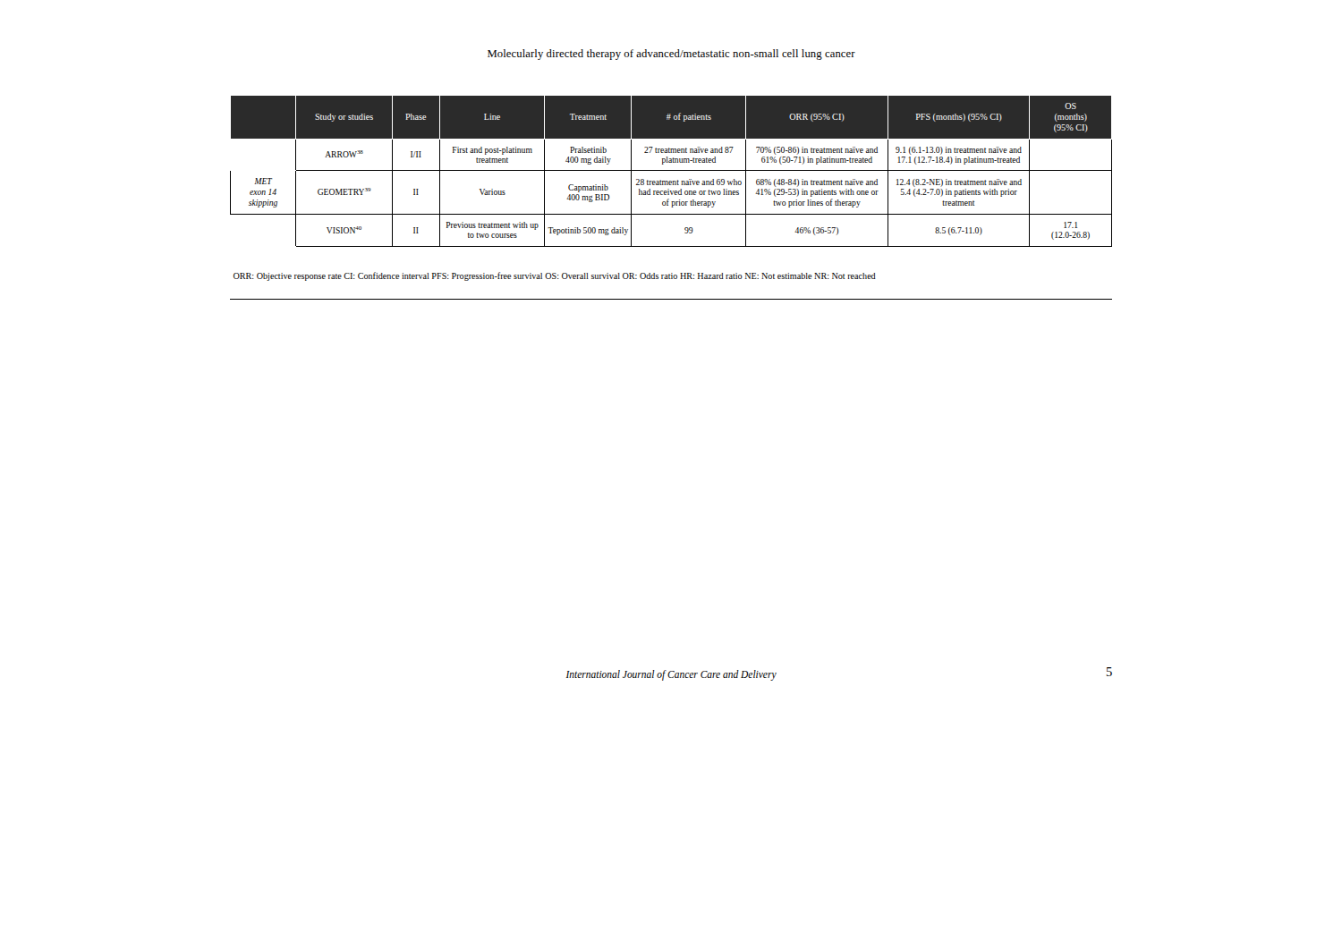Molecularly directed therapy of advanced/metastatic non-small cell lung cancer
| | Study or studies | Phase | Line | Treatment | # of patients | ORR (95% CI) | PFS (months) (95% CI) | OS (months) (95% CI) |
| --- | --- | --- | --- | --- | --- | --- | --- | --- |
| | ARROW 38 | I/II | First and post-platinum treatment | Pralsetinib 400 mg daily | 27 treatment naïve and 87 platnum-treated | 70% (50-86) in treatment naïve and 61% (50-71) in platinum-treated | 9.1 (6.1-13.0) in treatment naïve and 17.1 (12.7-18.4) in platinum-treated | |
| MET exon 14 skipping | GEOMETRY 39 | II | Various | Capmatinib 400 mg BID | 28 treatment naïve and 69 who had received one or two lines of prior therapy | 68% (48-84) in treatment naïve and 41% (29-53) in patients with one or two prior lines of therapy | 12.4 (8.2-NE) in treatment naïve and 5.4 (4.2-7.0) in patients with prior treatment | |
| | VISION 40 | II | Previous treatment with up to two courses | Tepotinib 500 mg daily | 99 | 46% (36-57) | 8.5 (6.7-11.0) | 17.1 (12.0-26.8) |
ORR: Objective response rate CI: Confidence interval PFS: Progression-free survival OS: Overall survival OR: Odds ratio HR: Hazard ratio NE: Not estimable NR: Not reached
International Journal of Cancer Care and Delivery
5